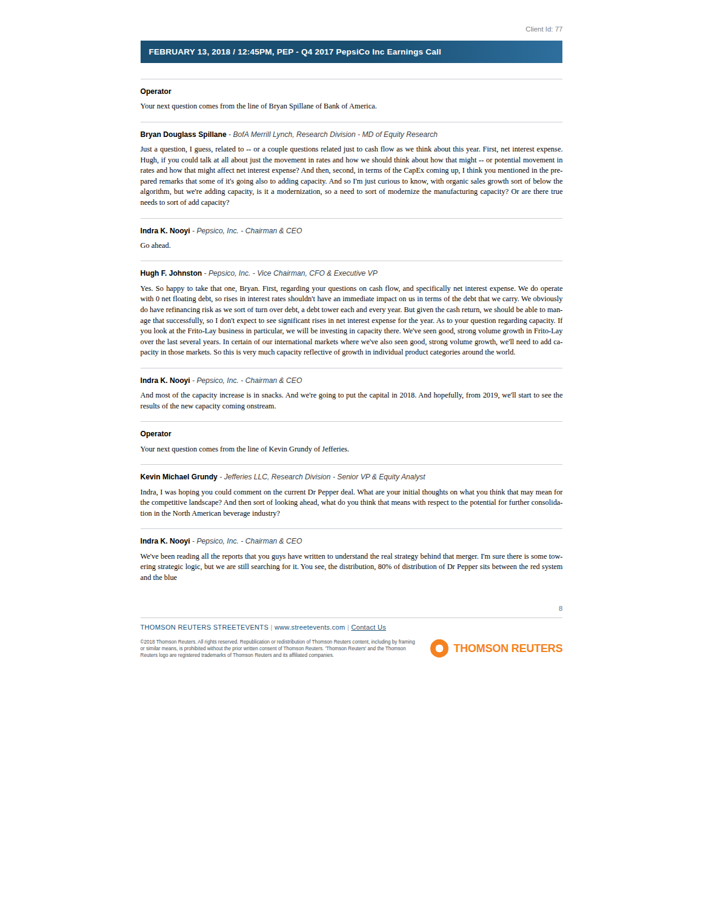Client Id: 77
FEBRUARY 13, 2018 / 12:45PM, PEP - Q4 2017 PepsiCo Inc Earnings Call
Operator
Your next question comes from the line of Bryan Spillane of Bank of America.
Bryan Douglass Spillane - BofA Merrill Lynch, Research Division - MD of Equity Research
Just a question, I guess, related to -- or a couple questions related just to cash flow as we think about this year. First, net interest expense. Hugh, if you could talk at all about just the movement in rates and how we should think about how that might -- or potential movement in rates and how that might affect net interest expense? And then, second, in terms of the CapEx coming up, I think you mentioned in the prepared remarks that some of it's going also to adding capacity. And so I'm just curious to know, with organic sales growth sort of below the algorithm, but we're adding capacity, is it a modernization, so a need to sort of modernize the manufacturing capacity? Or are there true needs to sort of add capacity?
Indra K. Nooyi - Pepsico, Inc. - Chairman & CEO
Go ahead.
Hugh F. Johnston - Pepsico, Inc. - Vice Chairman, CFO & Executive VP
Yes. So happy to take that one, Bryan. First, regarding your questions on cash flow, and specifically net interest expense. We do operate with 0 net floating debt, so rises in interest rates shouldn't have an immediate impact on us in terms of the debt that we carry. We obviously do have refinancing risk as we sort of turn over debt, a debt tower each and every year. But given the cash return, we should be able to manage that successfully, so I don't expect to see significant rises in net interest expense for the year. As to your question regarding capacity. If you look at the Frito-Lay business in particular, we will be investing in capacity there. We've seen good, strong volume growth in Frito-Lay over the last several years. In certain of our international markets where we've also seen good, strong volume growth, we'll need to add capacity in those markets. So this is very much capacity reflective of growth in individual product categories around the world.
Indra K. Nooyi - Pepsico, Inc. - Chairman & CEO
And most of the capacity increase is in snacks. And we're going to put the capital in 2018. And hopefully, from 2019, we'll start to see the results of the new capacity coming onstream.
Operator
Your next question comes from the line of Kevin Grundy of Jefferies.
Kevin Michael Grundy - Jefferies LLC, Research Division - Senior VP & Equity Analyst
Indra, I was hoping you could comment on the current Dr Pepper deal. What are your initial thoughts on what you think that may mean for the competitive landscape? And then sort of looking ahead, what do you think that means with respect to the potential for further consolidation in the North American beverage industry?
Indra K. Nooyi - Pepsico, Inc. - Chairman & CEO
We've been reading all the reports that you guys have written to understand the real strategy behind that merger. I'm sure there is some towering strategic logic, but we are still searching for it. You see, the distribution, 80% of distribution of Dr Pepper sits between the red system and the blue
8
THOMSON REUTERS STREETEVENTS | www.streetevents.com | Contact Us
©2018 Thomson Reuters. All rights reserved. Republication or redistribution of Thomson Reuters content, including by framing or similar means, is prohibited without the prior written consent of Thomson Reuters. 'Thomson Reuters' and the Thomson Reuters logo are registered trademarks of Thomson Reuters and its affiliated companies.
THOMSON REUTERS